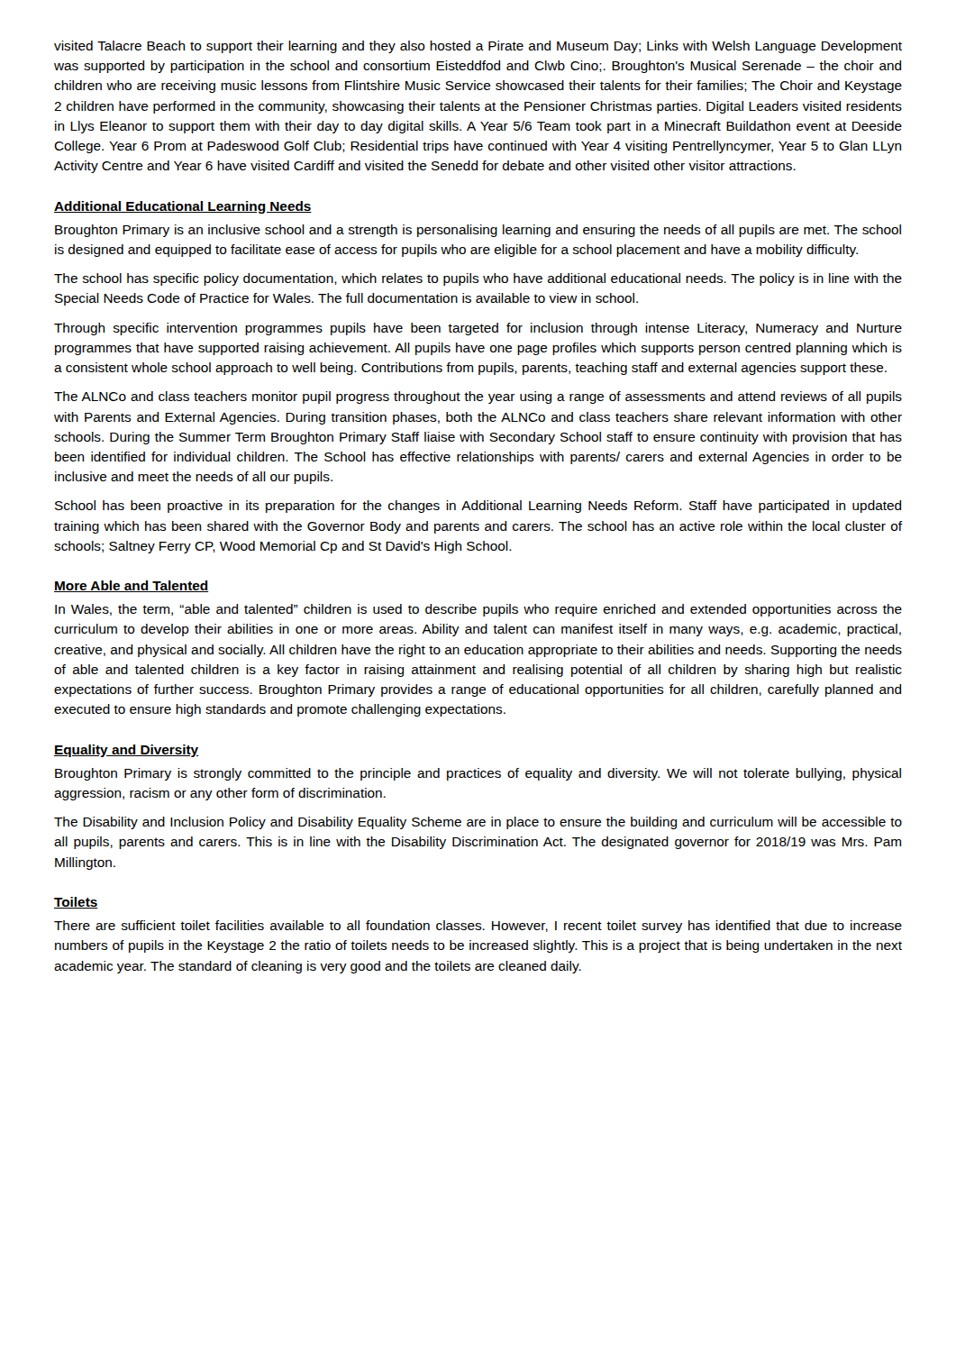visited Talacre Beach to support their learning and they also hosted a Pirate and Museum Day; Links with Welsh Language Development was supported by participation in the school and consortium Eisteddfod and Clwb Cino;. Broughton's Musical Serenade – the choir and children who are receiving music lessons from Flintshire Music Service showcased their talents for their families; The Choir and Keystage 2 children have performed in the community, showcasing their talents at the Pensioner Christmas parties. Digital Leaders visited residents in Llys Eleanor to support them with their day to day digital skills. A Year 5/6 Team took part in a Minecraft Buildathon event at Deeside College. Year 6 Prom at Padeswood Golf Club; Residential trips have continued with Year 4 visiting Pentrellyncymer, Year 5 to Glan LLyn Activity Centre and Year 6 have visited Cardiff and visited the Senedd for debate and other visited other visitor attractions.
Additional Educational Learning Needs
Broughton Primary is an inclusive school and a strength is personalising learning and ensuring the needs of all pupils are met. The school is designed and equipped to facilitate ease of access for pupils who are eligible for a school placement and have a mobility difficulty.
The school has specific policy documentation, which relates to pupils who have additional educational needs. The policy is in line with the Special Needs Code of Practice for Wales. The full documentation is available to view in school.
Through specific intervention programmes pupils have been targeted for inclusion through intense Literacy, Numeracy and Nurture programmes that have supported raising achievement. All pupils have one page profiles which supports person centred planning which is a consistent whole school approach to well being. Contributions from pupils, parents, teaching staff and external agencies support these.
The ALNCo and class teachers monitor pupil progress throughout the year using a range of assessments and attend reviews of all pupils with Parents and External Agencies. During transition phases, both the ALNCo and class teachers share relevant information with other schools. During the Summer Term Broughton Primary Staff liaise with Secondary School staff to ensure continuity with provision that has been identified for individual children. The School has effective relationships with parents/ carers and external Agencies in order to be inclusive and meet the needs of all our pupils.
School has been proactive in its preparation for the changes in Additional Learning Needs Reform. Staff have participated in updated training which has been shared with the Governor Body and parents and carers. The school has an active role within the local cluster of schools; Saltney Ferry CP, Wood Memorial Cp and St David's High School.
More Able and Talented
In Wales, the term, “able and talented” children is used to describe pupils who require enriched and extended opportunities across the curriculum to develop their abilities in one or more areas. Ability and talent can manifest itself in many ways, e.g. academic, practical, creative, and physical and socially. All children have the right to an education appropriate to their abilities and needs. Supporting the needs of able and talented children is a key factor in raising attainment and realising potential of all children by sharing high but realistic expectations of further success. Broughton Primary provides a range of educational opportunities for all children, carefully planned and executed to ensure high standards and promote challenging expectations.
Equality and Diversity
Broughton Primary is strongly committed to the principle and practices of equality and diversity. We will not tolerate bullying, physical aggression, racism or any other form of discrimination.
The Disability and Inclusion Policy and Disability Equality Scheme are in place to ensure the building and curriculum will be accessible to all pupils, parents and carers. This is in line with the Disability Discrimination Act. The designated governor for 2018/19 was Mrs. Pam Millington.
Toilets
There are sufficient toilet facilities available to all foundation classes. However, I recent toilet survey has identified that due to increase numbers of pupils in the Keystage 2 the ratio of toilets needs to be increased slightly. This is a project that is being undertaken in the next academic year. The standard of cleaning is very good and the toilets are cleaned daily.